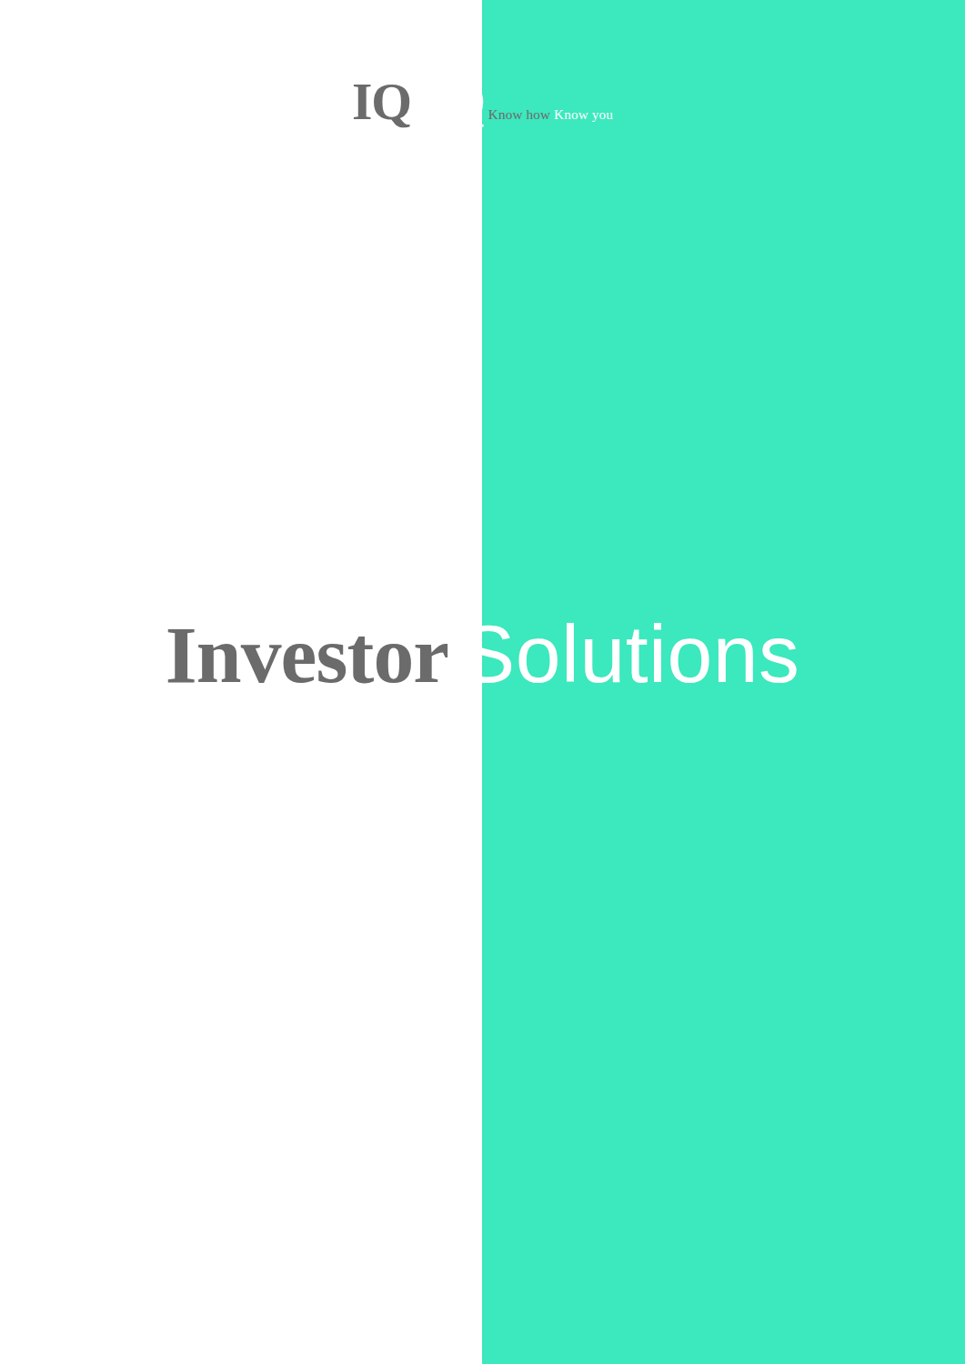IQ EQ
Know how Know you
Investor Solutions